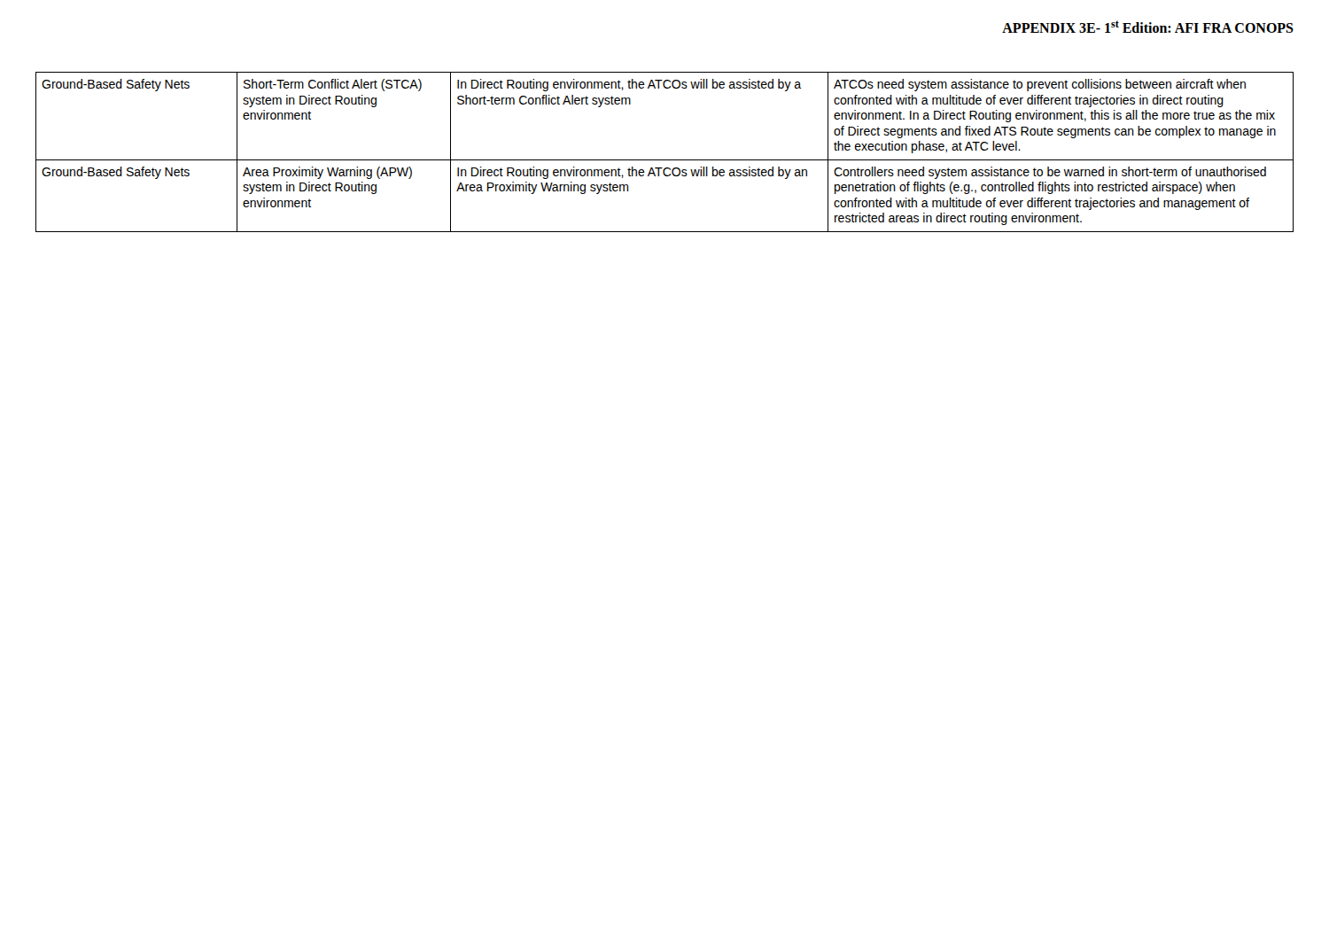APPENDIX 3E- 1st Edition: AFI FRA CONOPS
| Ground-Based Safety Nets | Short-Term Conflict Alert (STCA) system in Direct Routing environment | In Direct Routing environment, the ATCOs will be assisted by a Short-term Conflict Alert system | ATCOs need system assistance to prevent collisions between aircraft when confronted with a multitude of ever different trajectories in direct routing environment. In a Direct Routing environment, this is all the more true as the mix of Direct segments and fixed ATS Route segments can be complex to manage in the execution phase, at ATC level. |
| Ground-Based Safety Nets | Area Proximity Warning (APW) system in Direct Routing environment | In Direct Routing environment, the ATCOs will be assisted by an Area Proximity Warning system | Controllers need system assistance to be warned in short-term of unauthorised penetration of flights (e.g., controlled flights into restricted airspace) when confronted with a multitude of ever different trajectories and management of restricted areas in direct routing environment. |